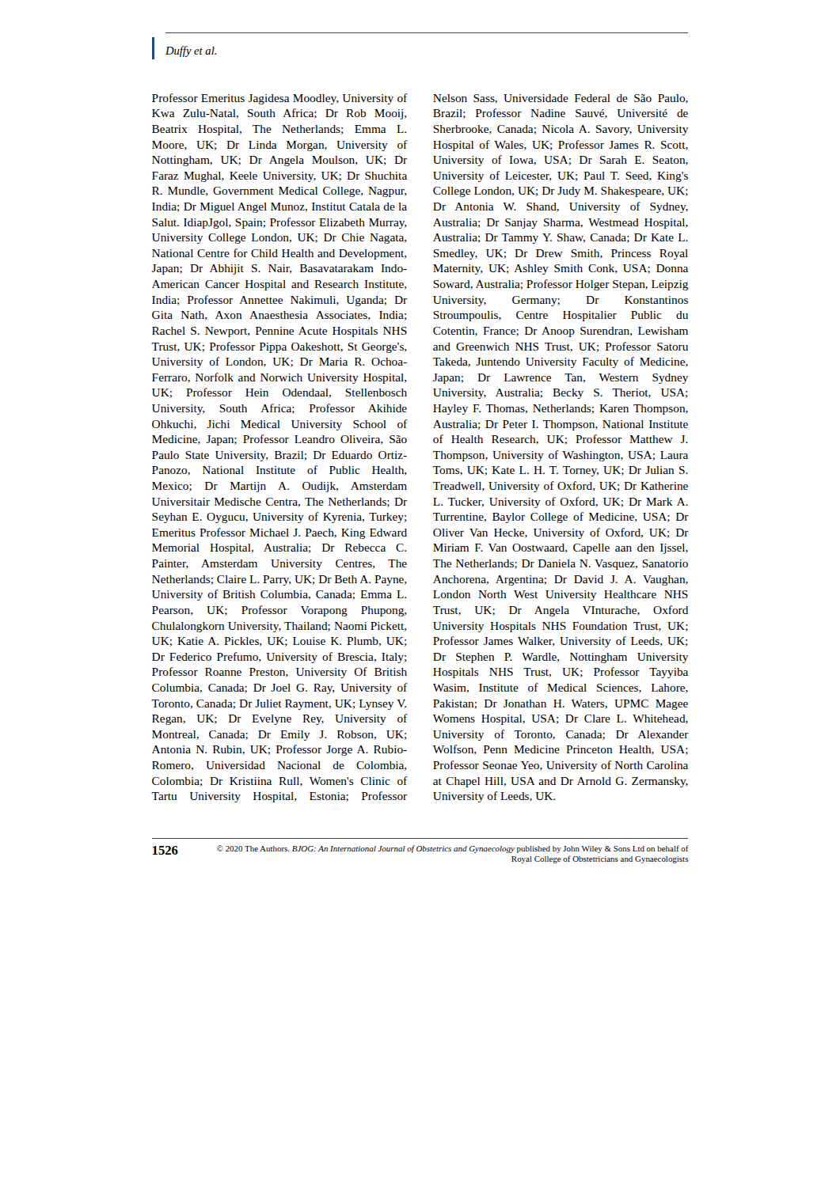Duffy et al.
Professor Emeritus Jagidesa Moodley, University of Kwa Zulu-Natal, South Africa; Dr Rob Mooij, Beatrix Hospital, The Netherlands; Emma L. Moore, UK; Dr Linda Morgan, University of Nottingham, UK; Dr Angela Moulson, UK; Dr Faraz Mughal, Keele University, UK; Dr Shuchita R. Mundle, Government Medical College, Nagpur, India; Dr Miguel Angel Munoz, Institut Catala de la Salut. IdiapJgol, Spain; Professor Elizabeth Murray, University College London, UK; Dr Chie Nagata, National Centre for Child Health and Development, Japan; Dr Abhijit S. Nair, Basavatarakam Indo-American Cancer Hospital and Research Institute, India; Professor Annettee Nakimuli, Uganda; Dr Gita Nath, Axon Anaesthesia Associates, India; Rachel S. Newport, Pennine Acute Hospitals NHS Trust, UK; Professor Pippa Oakeshott, St George's, University of London, UK; Dr Maria R. Ochoa-Ferraro, Norfolk and Norwich University Hospital, UK; Professor Hein Odendaal, Stellenbosch University, South Africa; Professor Akihide Ohkuchi, Jichi Medical University School of Medicine, Japan; Professor Leandro Oliveira, São Paulo State University, Brazil; Dr Eduardo Ortiz-Panozo, National Institute of Public Health, Mexico; Dr Martijn A. Oudijk, Amsterdam Universitair Medische Centra, The Netherlands; Dr Seyhan E. Oygucu, University of Kyrenia, Turkey; Emeritus Professor Michael J. Paech, King Edward Memorial Hospital, Australia; Dr Rebecca C. Painter, Amsterdam University Centres, The Netherlands; Claire L. Parry, UK; Dr Beth A. Payne, University of British Columbia, Canada; Emma L. Pearson, UK; Professor Vorapong Phupong, Chulalongkorn University, Thailand; Naomi Pickett, UK; Katie A. Pickles, UK; Louise K. Plumb, UK; Dr Federico Prefumo, University of Brescia, Italy; Professor Roanne Preston, University Of British Columbia, Canada; Dr Joel G. Ray, University of Toronto, Canada; Dr Juliet Rayment, UK; Lynsey V. Regan, UK; Dr Evelyne Rey, University of Montreal, Canada; Dr Emily J. Robson, UK; Antonia N. Rubin, UK; Professor Jorge A. Rubio-Romero, Universidad Nacional de Colombia, Colombia; Dr Kristiina Rull, Women's Clinic of Tartu University Hospital, Estonia; Professor Nelson Sass, Universidade Federal de São Paulo, Brazil; Professor Nadine Sauvé, Université de Sherbrooke, Canada; Nicola A. Savory, University Hospital of Wales, UK; Professor James R. Scott, University of Iowa, USA; Dr Sarah E. Seaton, University of Leicester, UK; Paul T. Seed, King's College London, UK; Dr Judy M. Shakespeare, UK; Dr Antonia W. Shand, University of Sydney, Australia; Dr Sanjay Sharma, Westmead Hospital, Australia; Dr Tammy Y. Shaw, Canada; Dr Kate L. Smedley, UK; Dr Drew Smith, Princess Royal Maternity, UK; Ashley Smith Conk, USA; Donna Soward, Australia; Professor Holger Stepan, Leipzig University, Germany; Dr Konstantinos Stroumpoulis, Centre Hospitalier Public du Cotentin, France; Dr Anoop Surendran, Lewisham and Greenwich NHS Trust, UK; Professor Satoru Takeda, Juntendo University Faculty of Medicine, Japan; Dr Lawrence Tan, Western Sydney University, Australia; Becky S. Theriot, USA; Hayley F. Thomas, Netherlands; Karen Thompson, Australia; Dr Peter I. Thompson, National Institute of Health Research, UK; Professor Matthew J. Thompson, University of Washington, USA; Laura Toms, UK; Kate L. H. T. Torney, UK; Dr Julian S. Treadwell, University of Oxford, UK; Dr Katherine L. Tucker, University of Oxford, UK; Dr Mark A. Turrentine, Baylor College of Medicine, USA; Dr Oliver Van Hecke, University of Oxford, UK; Dr Miriam F. Van Oostwaard, Capelle aan den Ijssel, The Netherlands; Dr Daniela N. Vasquez, Sanatorio Anchorena, Argentina; Dr David J. A. Vaughan, London North West University Healthcare NHS Trust, UK; Dr Angela VInturache, Oxford University Hospitals NHS Foundation Trust, UK; Professor James Walker, University of Leeds, UK; Dr Stephen P. Wardle, Nottingham University Hospitals NHS Trust, UK; Professor Tayyiba Wasim, Institute of Medical Sciences, Lahore, Pakistan; Dr Jonathan H. Waters, UPMC Magee Womens Hospital, USA; Dr Clare L. Whitehead, University of Toronto, Canada; Dr Alexander Wolfson, Penn Medicine Princeton Health, USA; Professor Seonae Yeo, University of North Carolina at Chapel Hill, USA and Dr Arnold G. Zermansky, University of Leeds, UK.
1526
© 2020 The Authors. BJOG: An International Journal of Obstetrics and Gynaecology published by John Wiley & Sons Ltd on behalf of
Royal College of Obstetricians and Gynaecologists